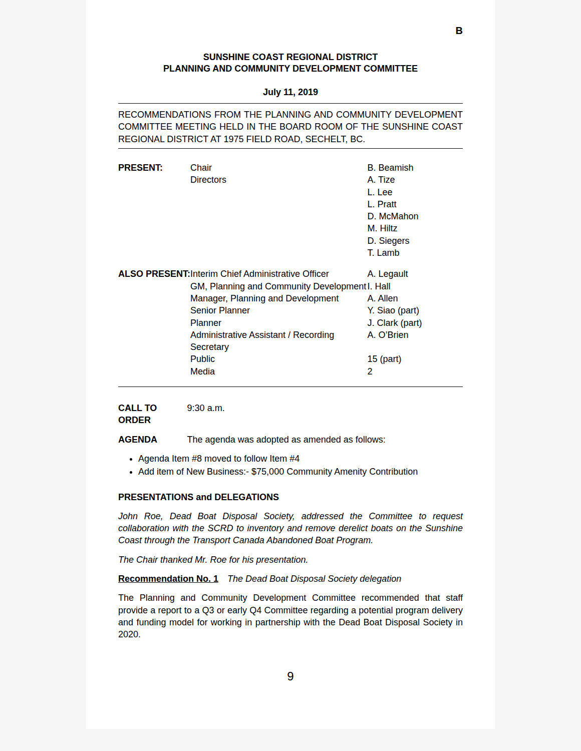B
SUNSHINE COAST REGIONAL DISTRICT
PLANNING AND COMMUNITY DEVELOPMENT COMMITTEE
July 11, 2019
Recommendations from the Planning and Community Development Committee meeting held in the Board Room of the Sunshine Coast Regional District at 1975 Field Road, Sechelt, BC.
| PRESENT: | Chair | B. Beamish |
| | Directors | A. Tize |
| | | L. Lee |
| | | L. Pratt |
| | | D. McMahon |
| | | M. Hiltz |
| | | D. Siegers |
| | | T. Lamb |
| ALSO PRESENT: | Interim Chief Administrative Officer | A. Legault |
| | GM, Planning and Community Development | I. Hall |
| | Manager, Planning and Development | A. Allen |
| | Senior Planner | Y. Siao (part) |
| | Planner | J. Clark (part) |
| | Administrative Assistant / Recording Secretary | A. O’Brien |
| | Public | 15 (part) |
| | Media | 2 |
CALL TO ORDER 9:30 a.m.
AGENDA The agenda was adopted as amended as follows:
Agenda Item #8 moved to follow Item #4
Add item of New Business:- $75,000 Community Amenity Contribution
PRESENTATIONS and DELEGATIONS
John Roe, Dead Boat Disposal Society, addressed the Committee to request collaboration with the SCRD to inventory and remove derelict boats on the Sunshine Coast through the Transport Canada Abandoned Boat Program.
The Chair thanked Mr. Roe for his presentation.
Recommendation No. 1 The Dead Boat Disposal Society delegation
The Planning and Community Development Committee recommended that staff provide a report to a Q3 or early Q4 Committee regarding a potential program delivery and funding model for working in partnership with the Dead Boat Disposal Society in 2020.
9